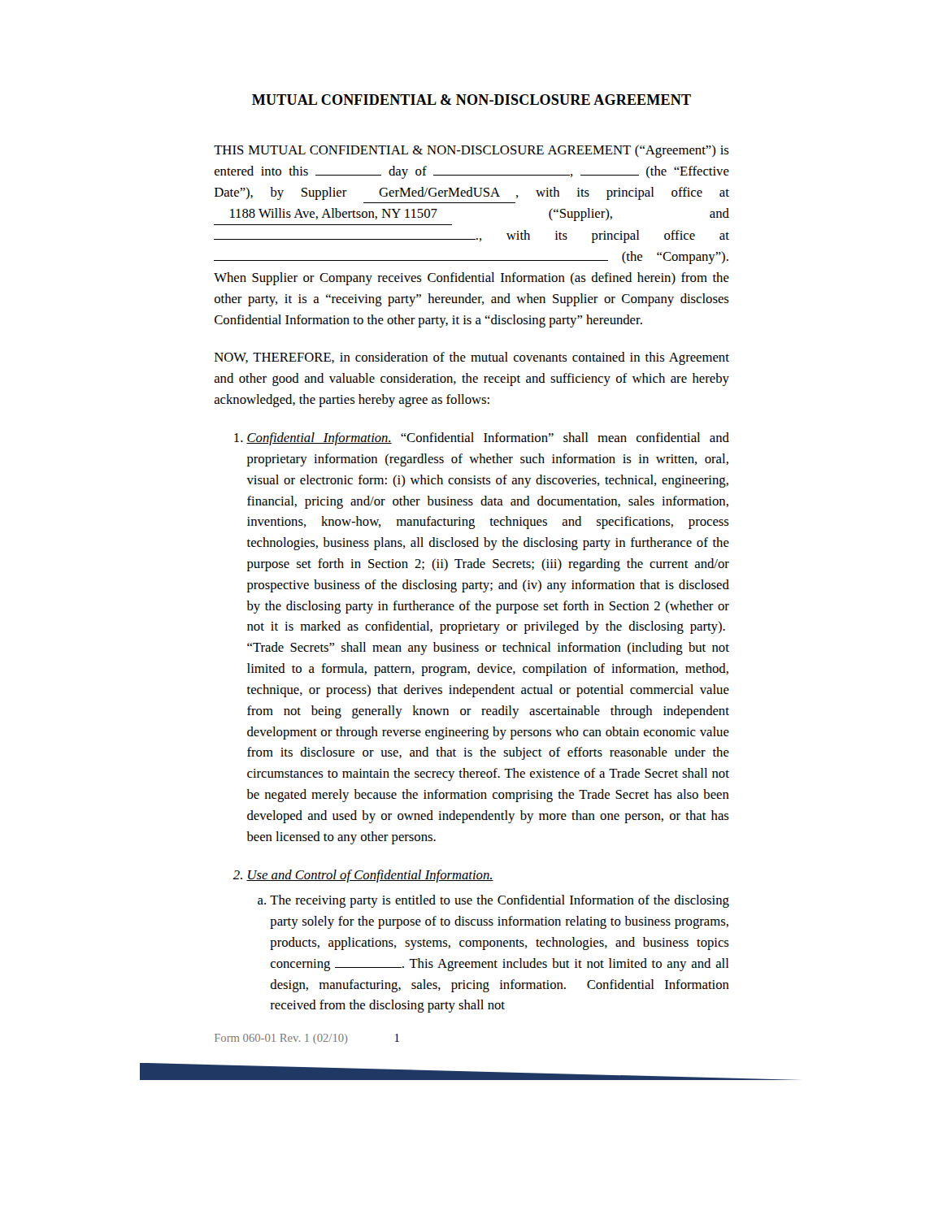MUTUAL CONFIDENTIAL & NON-DISCLOSURE AGREEMENT
THIS MUTUAL CONFIDENTIAL & NON-DISCLOSURE AGREEMENT (“Agreement”) is entered into this day of , (the “Effective Date”), by Supplier GerMed/GerMedUSA, with its principal office at 1188 Willis Ave, Albertson, NY 11507 (“Supplier), and ., with its principal office at (the “Company”). When Supplier or Company receives Confidential Information (as defined herein) from the other party, it is a “receiving party” hereunder, and when Supplier or Company discloses Confidential Information to the other party, it is a “disclosing party” hereunder.
NOW, THEREFORE, in consideration of the mutual covenants contained in this Agreement and other good and valuable consideration, the receipt and sufficiency of which are hereby acknowledged, the parties hereby agree as follows:
Confidential Information. “Confidential Information” shall mean confidential and proprietary information (regardless of whether such information is in written, oral, visual or electronic form: (i) which consists of any discoveries, technical, engineering, financial, pricing and/or other business data and documentation, sales information, inventions, know-how, manufacturing techniques and specifications, process technologies, business plans, all disclosed by the disclosing party in furtherance of the purpose set forth in Section 2; (ii) Trade Secrets; (iii) regarding the current and/or prospective business of the disclosing party; and (iv) any information that is disclosed by the disclosing party in furtherance of the purpose set forth in Section 2 (whether or not it is marked as confidential, proprietary or privileged by the disclosing party). “Trade Secrets” shall mean any business or technical information (including but not limited to a formula, pattern, program, device, compilation of information, method, technique, or process) that derives independent actual or potential commercial value from not being generally known or readily ascertainable through independent development or through reverse engineering by persons who can obtain economic value from its disclosure or use, and that is the subject of efforts reasonable under the circumstances to maintain the secrecy thereof. The existence of a Trade Secret shall not be negated merely because the information comprising the Trade Secret has also been developed and used by or owned independently by more than one person, or that has been licensed to any other persons.
Use and Control of Confidential Information.
The receiving party is entitled to use the Confidential Information of the disclosing party solely for the purpose of to discuss information relating to business programs, products, applications, systems, components, technologies, and business topics concerning . This Agreement includes but it not limited to any and all design, manufacturing, sales, pricing information. Confidential Information received from the disclosing party shall not
Form 060-01 Rev. 1 (02/10) 1